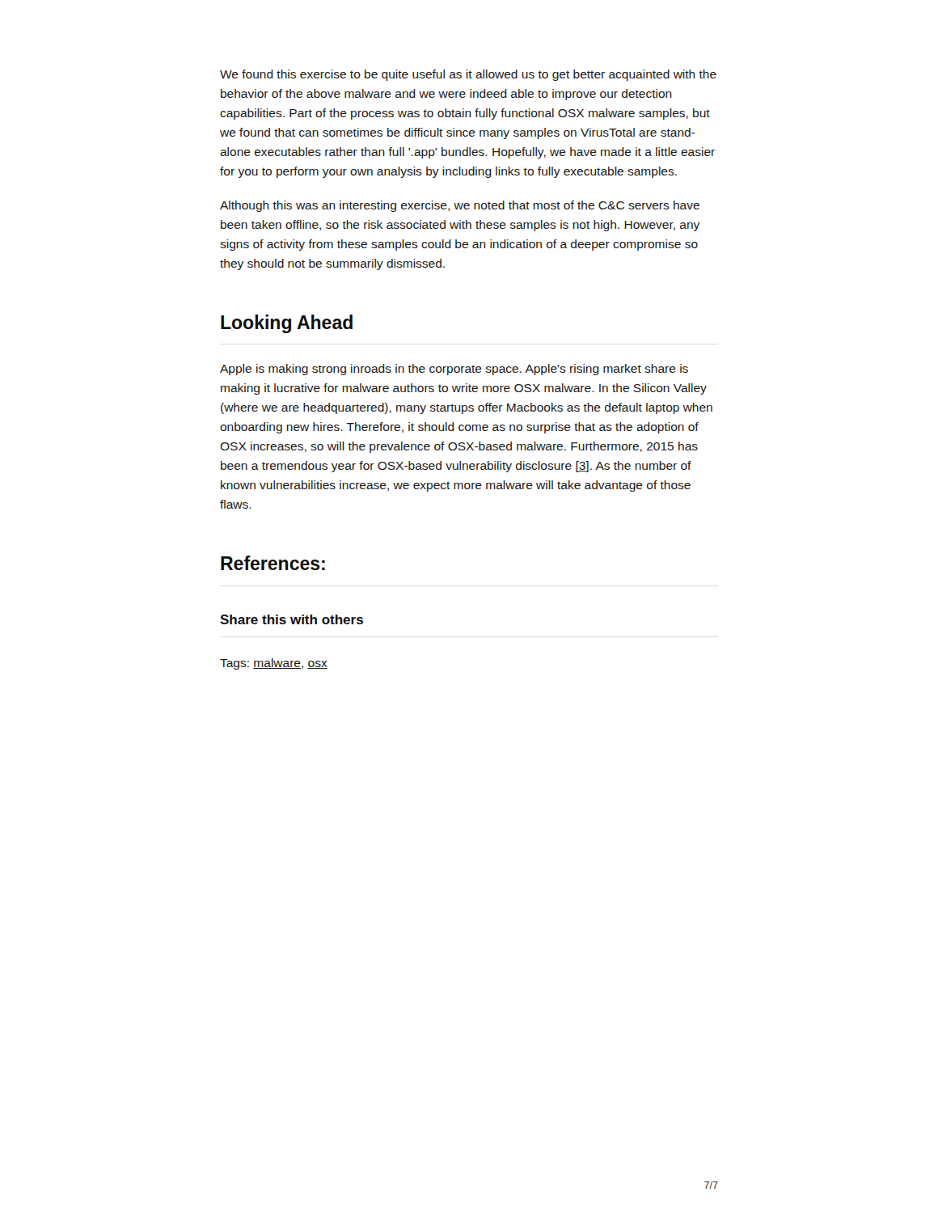We found this exercise to be quite useful as it allowed us to get better acquainted with the behavior of the above malware and we were indeed able to improve our detection capabilities. Part of the process was to obtain fully functional OSX malware samples, but we found that can sometimes be difficult since many samples on VirusTotal are stand-alone executables rather than full '.app' bundles. Hopefully, we have made it a little easier for you to perform your own analysis by including links to fully executable samples.
Although this was an interesting exercise, we noted that most of the C&C servers have been taken offline, so the risk associated with these samples is not high. However, any signs of activity from these samples could be an indication of a deeper compromise so they should not be summarily dismissed.
Looking Ahead
Apple is making strong inroads in the corporate space. Apple's rising market share is making it lucrative for malware authors to write more OSX malware. In the Silicon Valley (where we are headquartered), many startups offer Macbooks as the default laptop when onboarding new hires. Therefore, it should come as no surprise that as the adoption of OSX increases, so will the prevalence of OSX-based malware. Furthermore, 2015 has been a tremendous year for OSX-based vulnerability disclosure [3]. As the number of known vulnerabilities increase, we expect more malware will take advantage of those flaws.
References:
Share this with others
Tags: malware, osx
7/7